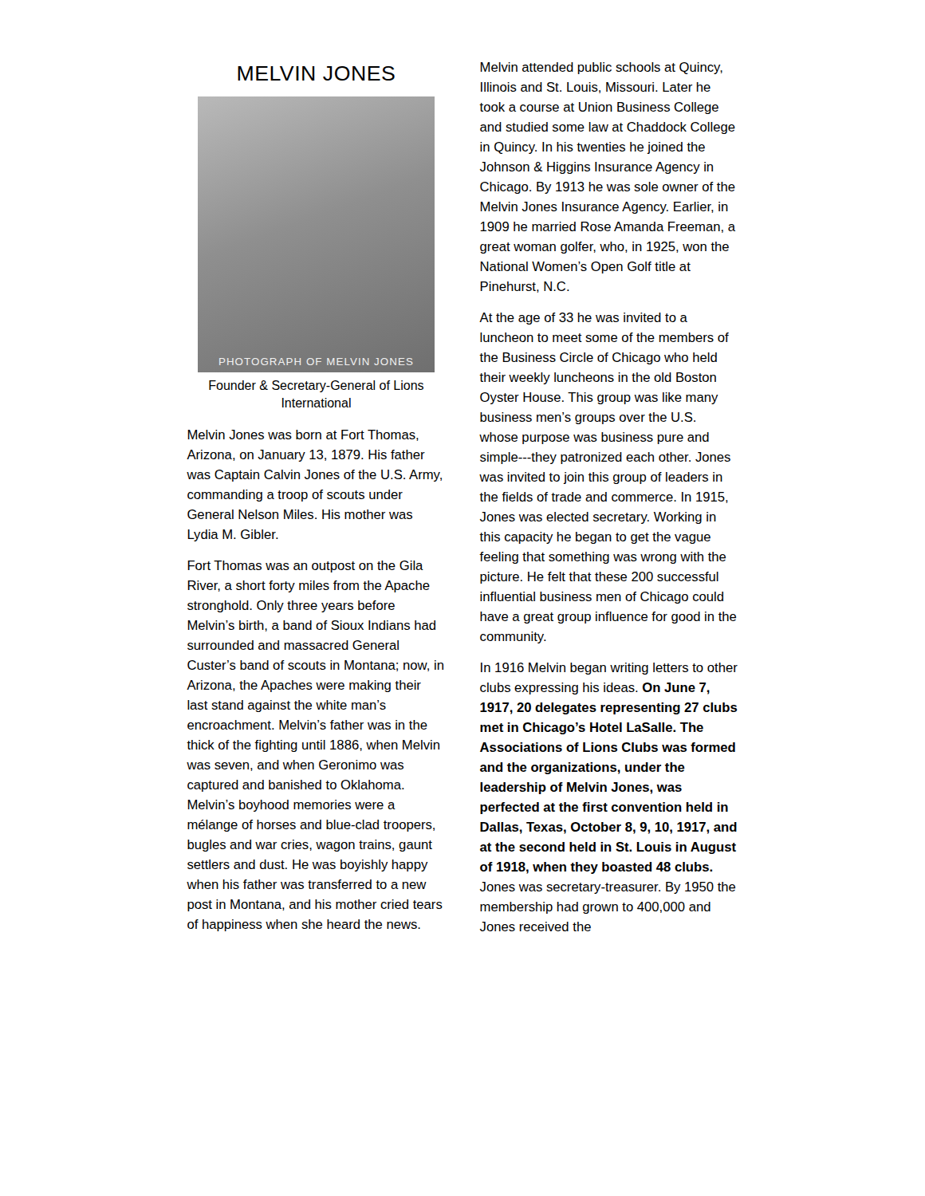MELVIN JONES
Photograph of Melvin Jones
Founder & Secretary-General of Lions International
Melvin Jones was born at Fort Thomas, Arizona, on January 13, 1879. His father was Captain Calvin Jones of the U.S. Army, commanding a troop of scouts under General Nelson Miles. His mother was Lydia M. Gibler.
Fort Thomas was an outpost on the Gila River, a short forty miles from the Apache stronghold. Only three years before Melvin’s birth, a band of Sioux Indians had surrounded and massacred General Custer’s band of scouts in Montana; now, in Arizona, the Apaches were making their last stand against the white man’s encroachment. Melvin’s father was in the thick of the fighting until 1886, when Melvin was seven, and when Geronimo was captured and banished to Oklahoma. Melvin’s boyhood memories were a mélange of horses and blue-clad troopers, bugles and war cries, wagon trains, gaunt settlers and dust. He was boyishly happy when his father was transferred to a new post in Montana, and his mother cried tears of happiness when she heard the news.
Melvin attended public schools at Quincy, Illinois and St. Louis, Missouri. Later he took a course at Union Business College and studied some law at Chaddock College in Quincy. In his twenties he joined the Johnson & Higgins Insurance Agency in Chicago. By 1913 he was sole owner of the Melvin Jones Insurance Agency. Earlier, in 1909 he married Rose Amanda Freeman, a great woman golfer, who, in 1925, won the National Women’s Open Golf title at Pinehurst, N.C.
At the age of 33 he was invited to a luncheon to meet some of the members of the Business Circle of Chicago who held their weekly luncheons in the old Boston Oyster House. This group was like many business men’s groups over the U.S. whose purpose was business pure and simple---they patronized each other. Jones was invited to join this group of leaders in the fields of trade and commerce. In 1915, Jones was elected secretary. Working in this capacity he began to get the vague feeling that something was wrong with the picture. He felt that these 200 successful influential business men of Chicago could have a great group influence for good in the community.
In 1916 Melvin began writing letters to other clubs expressing his ideas. On June 7, 1917, 20 delegates representing 27 clubs met in Chicago’s Hotel LaSalle. The Associations of Lions Clubs was formed and the organizations, under the leadership of Melvin Jones, was perfected at the first convention held in Dallas, Texas, October 8, 9, 10, 1917, and at the second held in St. Louis in August of 1918, when they boasted 48 clubs. Jones was secretary-treasurer. By 1950 the membership had grown to 400,000 and Jones received the